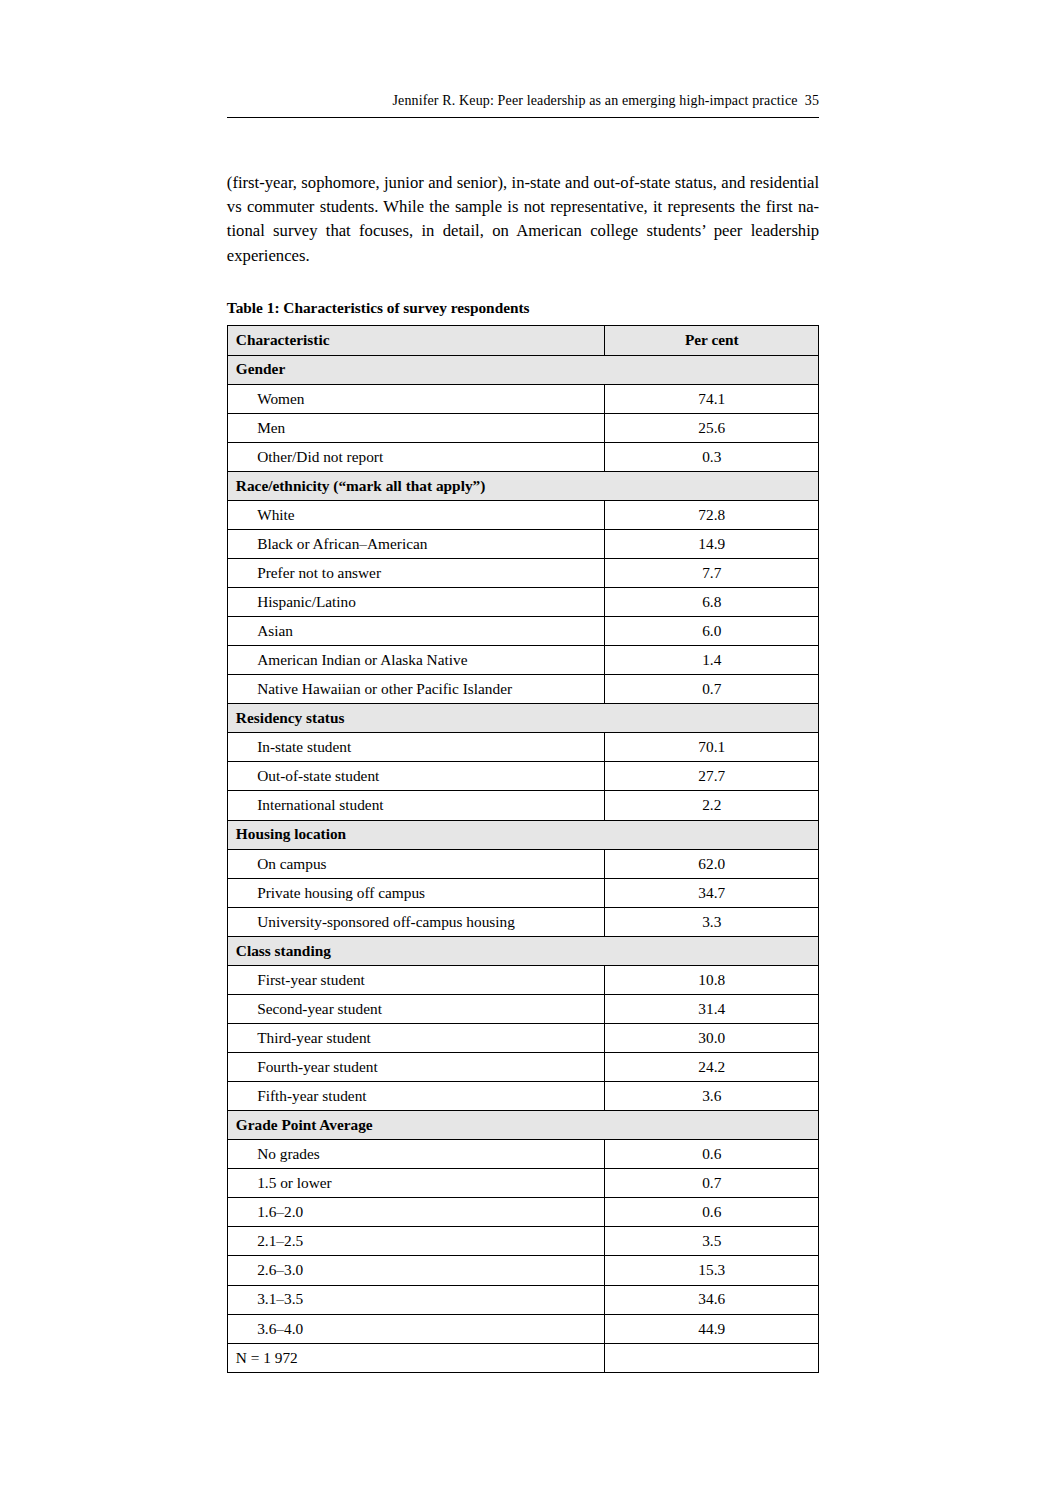Jennifer R. Keup: Peer leadership as an emerging high-impact practice 35
(first-year, sophomore, junior and senior), in-state and out-of-state status, and residential vs commuter students. While the sample is not representative, it represents the first national survey that focuses, in detail, on American college students’ peer leadership experiences.
Table 1: Characteristics of survey respondents
| Characteristic | Per cent |
| --- | --- |
| Gender |
| Women | 74.1 |
| Men | 25.6 |
| Other/Did not report | 0.3 |
| Race/ethnicity (“mark all that apply”) |
| White | 72.8 |
| Black or African–American | 14.9 |
| Prefer not to answer | 7.7 |
| Hispanic/Latino | 6.8 |
| Asian | 6.0 |
| American Indian or Alaska Native | 1.4 |
| Native Hawaiian or other Pacific Islander | 0.7 |
| Residency status |
| In-state student | 70.1 |
| Out-of-state student | 27.7 |
| International student | 2.2 |
| Housing location |
| On campus | 62.0 |
| Private housing off campus | 34.7 |
| University-sponsored off-campus housing | 3.3 |
| Class standing |
| First-year student | 10.8 |
| Second-year student | 31.4 |
| Third-year student | 30.0 |
| Fourth-year student | 24.2 |
| Fifth-year student | 3.6 |
| Grade Point Average |
| No grades | 0.6 |
| 1.5 or lower | 0.7 |
| 1.6–2.0 | 0.6 |
| 2.1–2.5 | 3.5 |
| 2.6–3.0 | 15.3 |
| 3.1–3.5 | 34.6 |
| 3.6–4.0 | 44.9 |
| N = 1 972 | |